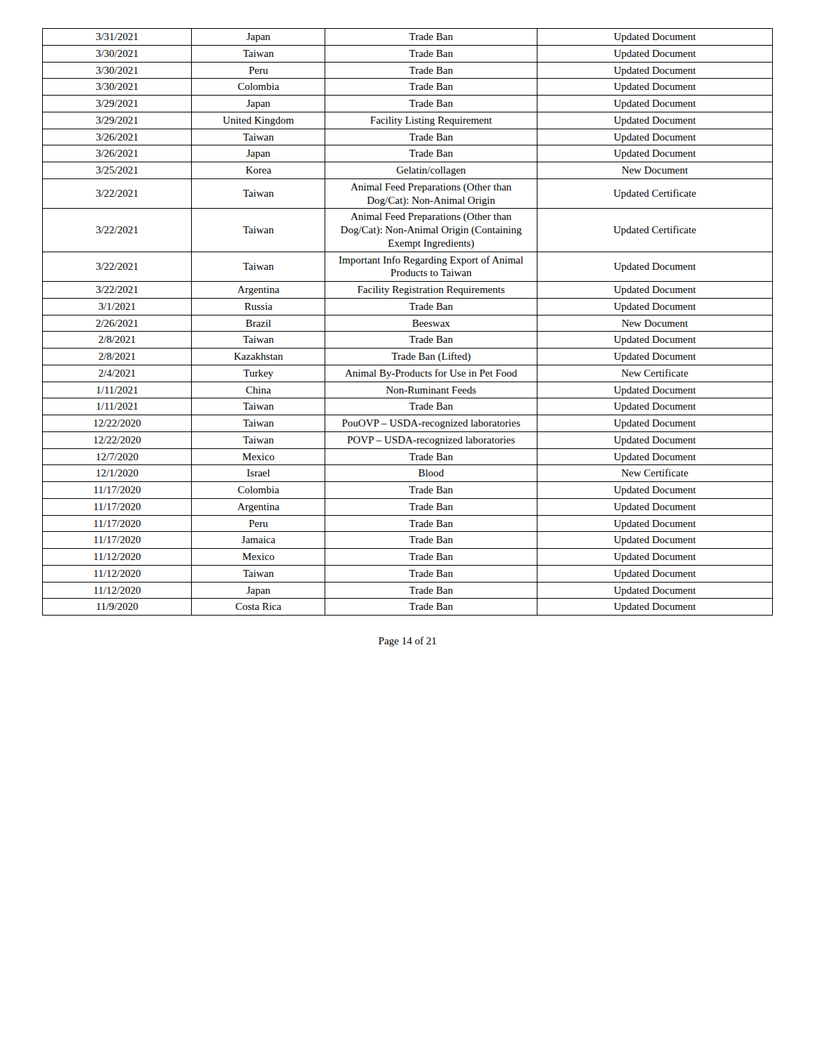| 3/31/2021 | Japan | Trade Ban | Updated Document |
| 3/30/2021 | Taiwan | Trade Ban | Updated Document |
| 3/30/2021 | Peru | Trade Ban | Updated Document |
| 3/30/2021 | Colombia | Trade Ban | Updated Document |
| 3/29/2021 | Japan | Trade Ban | Updated Document |
| 3/29/2021 | United Kingdom | Facility Listing Requirement | Updated Document |
| 3/26/2021 | Taiwan | Trade Ban | Updated Document |
| 3/26/2021 | Japan | Trade Ban | Updated Document |
| 3/25/2021 | Korea | Gelatin/collagen | New Document |
| 3/22/2021 | Taiwan | Animal Feed Preparations (Other than Dog/Cat): Non-Animal Origin | Updated Certificate |
| 3/22/2021 | Taiwan | Animal Feed Preparations (Other than Dog/Cat): Non-Animal Origin (Containing Exempt Ingredients) | Updated Certificate |
| 3/22/2021 | Taiwan | Important Info Regarding Export of Animal Products to Taiwan | Updated Document |
| 3/22/2021 | Argentina | Facility Registration Requirements | Updated Document |
| 3/1/2021 | Russia | Trade Ban | Updated Document |
| 2/26/2021 | Brazil | Beeswax | New Document |
| 2/8/2021 | Taiwan | Trade Ban | Updated Document |
| 2/8/2021 | Kazakhstan | Trade Ban (Lifted) | Updated Document |
| 2/4/2021 | Turkey | Animal By-Products for Use in Pet Food | New Certificate |
| 1/11/2021 | China | Non-Ruminant Feeds | Updated Document |
| 1/11/2021 | Taiwan | Trade Ban | Updated Document |
| 12/22/2020 | Taiwan | PouOVP – USDA-recognized laboratories | Updated Document |
| 12/22/2020 | Taiwan | POVP – USDA-recognized laboratories | Updated Document |
| 12/7/2020 | Mexico | Trade Ban | Updated Document |
| 12/1/2020 | Israel | Blood | New Certificate |
| 11/17/2020 | Colombia | Trade Ban | Updated Document |
| 11/17/2020 | Argentina | Trade Ban | Updated Document |
| 11/17/2020 | Peru | Trade Ban | Updated Document |
| 11/17/2020 | Jamaica | Trade Ban | Updated Document |
| 11/12/2020 | Mexico | Trade Ban | Updated Document |
| 11/12/2020 | Taiwan | Trade Ban | Updated Document |
| 11/12/2020 | Japan | Trade Ban | Updated Document |
| 11/9/2020 | Costa Rica | Trade Ban | Updated Document |
Page 14 of 21